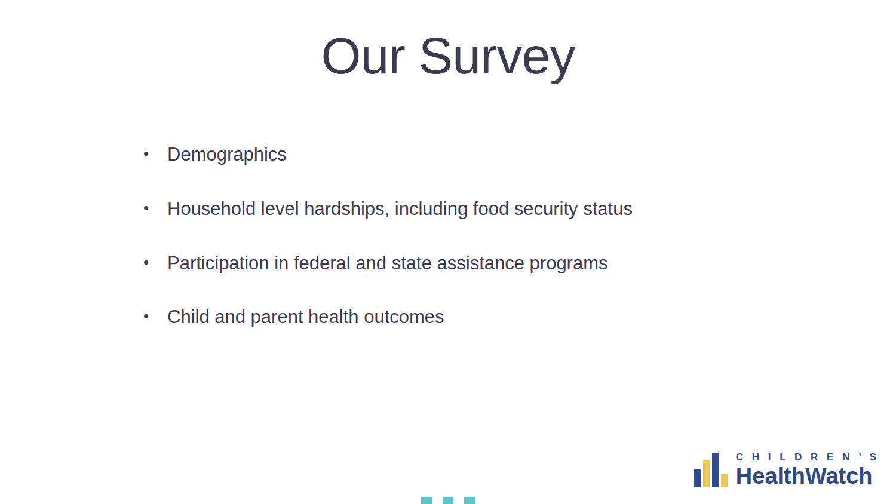Our Survey
Demographics
Household level hardships, including food security status
Participation in federal and state assistance programs
Child and parent health outcomes
C H I L D R E N ’ S
HealthWatch